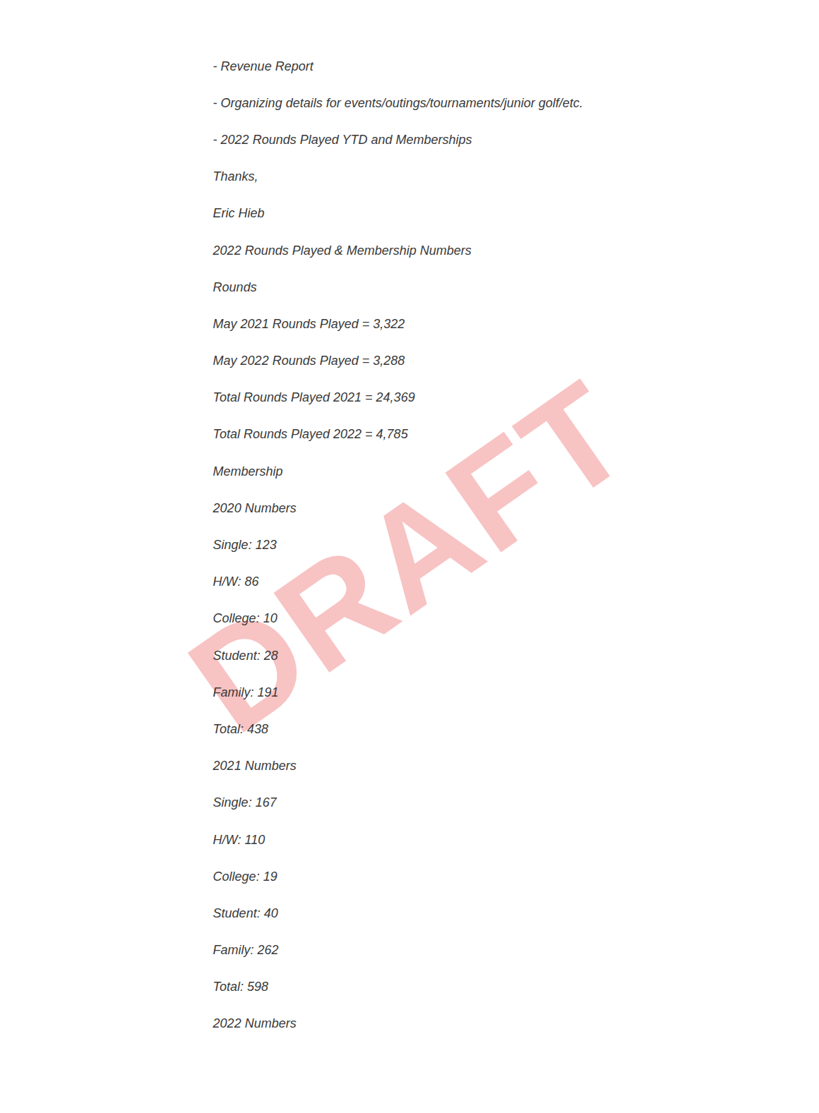DRAFT
- Revenue Report
- Organizing details for events/outings/tournaments/junior golf/etc.
- 2022 Rounds Played YTD and Memberships
Thanks,
Eric Hieb
2022 Rounds Played & Membership Numbers
Rounds
May 2021 Rounds Played = 3,322
May 2022 Rounds Played = 3,288
Total Rounds Played 2021 = 24,369
Total Rounds Played 2022 = 4,785
Membership
2020 Numbers
Single: 123
H/W: 86
College: 10
Student: 28
Family: 191
Total: 438
2021 Numbers
Single: 167
H/W: 110
College: 19
Student: 40
Family: 262
Total: 598
2022 Numbers